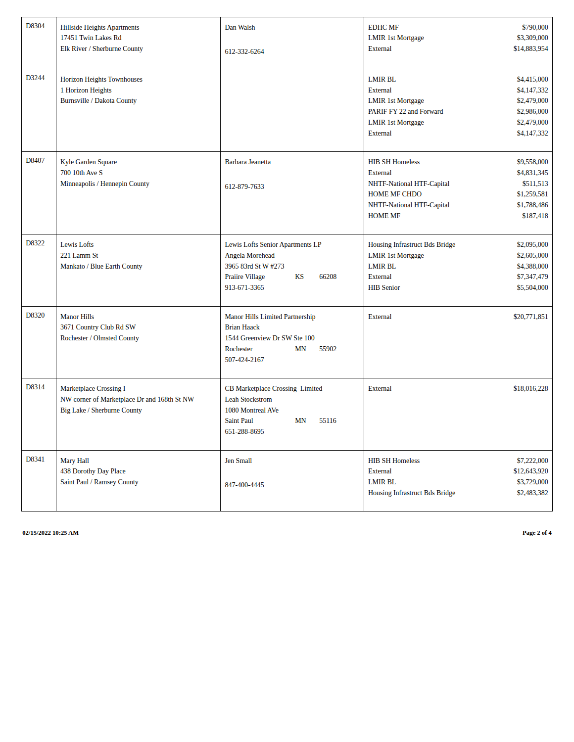| D8304 | Hillside Heights Apartments 17451 Twin Lakes Rd Elk River / Sherburne County | Dan Walsh 612-332-6264 | / EDHC MF / $790,000 / / LMIR 1st Mortgage / $3,309,000 / / External / $14,883,954 / |
| D3244 | Horizon Heights Townhouses 1 Horizon Heights Burnsville / Dakota County | | / LMIR BL / $4,415,000 / / External / $4,147,332 / / LMIR 1st Mortgage / $2,479,000 / / PARIF FY 22 and Forward / $2,986,000 / / LMIR 1st Mortgage / $2,479,000 / / External / $4,147,332 / |
| D8407 | Kyle Garden Square 700 10th Ave S Minneapolis / Hennepin County | Barbara Jeanetta 612-879-7633 | / HIB SH Homeless / $9,558,000 / / External / $4,831,345 / / NHTF-National HTF-Capital / $511,513 / / HOME MF CHDO / $1,259,581 / / NHTF-National HTF-Capital / $1,788,486 / / HOME MF / $187,418 / |
| D8322 | Lewis Lofts 221 Lamm St Mankato / Blue Earth County | Lewis Lofts Senior Apartments LP Angela Morehead 3965 83rd St W #273 / Praiire Village / KS / 66208 / 913-671-3365 | / Housing Infrastruct Bds Bridge / $2,095,000 / / LMIR 1st Mortgage / $2,605,000 / / LMIR BL / $4,388,000 / / External / $7,347,479 / / HIB Senior / $5,504,000 / |
| D8320 | Manor Hills 3671 Country Club Rd SW Rochester / Olmsted County | Manor Hills Limited Partnership Brian Haack 1544 Greenview Dr SW Ste 100 / Rochester / MN / 55902 / 507-424-2167 | / External / $20,771,851 / |
| D8314 | Marketplace Crossing I NW corner of Marketplace Dr and 168th St NW Big Lake / Sherburne County | CB Marketplace Crossing Limited Leah Stockstrom 1080 Montreal AVe / Saint Paul / MN / 55116 / 651-288-8695 | / External / $18,016,228 / |
| D8341 | Mary Hall 438 Dorothy Day Place Saint Paul / Ramsey County | Jen Small 847-400-4445 | / HIB SH Homeless / $7,222,000 / / External / $12,643,920 / / LMIR BL / $3,729,000 / / Housing Infrastruct Bds Bridge / $2,483,382 / |
| 02/15/2022 10:25 AM | Page 2 of 4 |